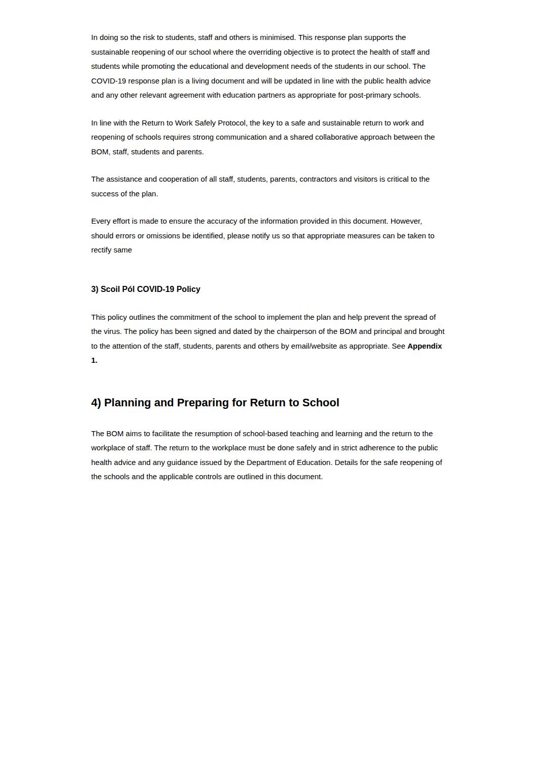In doing so the risk to students, staff and others is minimised. This response plan supports the sustainable reopening of our school where the overriding objective is to protect the health of staff and students while promoting the educational and development needs of the students in our school. The COVID-19 response plan is a living document and will be updated in line with the public health advice and any other relevant agreement with education partners as appropriate for post-primary schools.
In line with the Return to Work Safely Protocol, the key to a safe and sustainable return to work and reopening of schools requires strong communication and a shared collaborative approach between the BOM, staff, students and parents.
The assistance and cooperation of all staff, students, parents, contractors and visitors is critical to the success of the plan.
Every effort is made to ensure the accuracy of the information provided in this document. However, should errors or omissions be identified, please notify us so that appropriate measures can be taken to rectify same
3) Scoil Pól COVID-19 Policy
This policy outlines the commitment of the school to implement the plan and help prevent the spread of the virus. The policy has been signed and dated by the chairperson of the BOM and principal and brought to the attention of the staff, students, parents and others by email/website as appropriate. See Appendix 1.
4) Planning and Preparing for Return to School
The BOM aims to facilitate the resumption of school-based teaching and learning and the return to the workplace of staff. The return to the workplace must be done safely and in strict adherence to the public health advice and any guidance issued by the Department of Education. Details for the safe reopening of the schools and the applicable controls are outlined in this document.